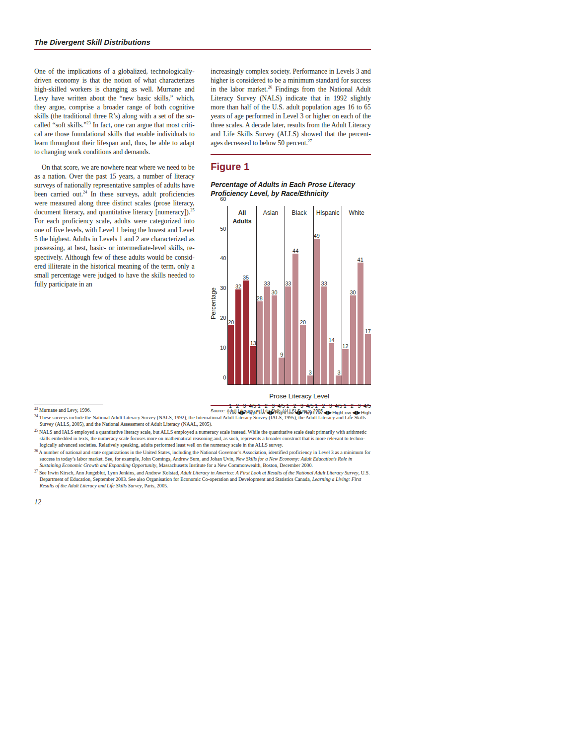The Divergent Skill Distributions
One of the implications of a globalized, technologically-driven economy is that the notion of what characterizes high-skilled workers is changing as well. Murnane and Levy have written about the “new basic skills,” which, they argue, comprise a broader range of both cognitive skills (the traditional three R’s) along with a set of the so-called “soft skills.”23 In fact, one can argue that most critical are those foundational skills that enable individuals to learn throughout their lifespan and, thus, be able to adapt to changing work conditions and demands.
On that score, we are nowhere near where we need to be as a nation. Over the past 15 years, a number of literacy surveys of nationally representative samples of adults have been carried out.24 In these surveys, adult proficiencies were measured along three distinct scales (prose literacy, document literacy, and quantitative literacy [numeracy]).25 For each proficiency scale, adults were categorized into one of five levels, with Level 1 being the lowest and Level 5 the highest. Adults in Levels 1 and 2 are characterized as possessing, at best, basic- or intermediate-level skills, respectively. Although few of these adults would be considered illiterate in the historical meaning of the term, only a small percentage were judged to have the skills needed to fully participate in an
increasingly complex society. Performance in Levels 3 and higher is considered to be a minimum standard for success in the labor market.26 Findings from the National Adult Literacy Survey (NALS) indicate that in 1992 slightly more than half of the U.S. adult population ages 16 to 65 years of age performed in Level 3 or higher on each of the three scales. A decade later, results from the Adult Literacy and Life Skills Survey (ALLS) showed that the percentages decreased to below 50 percent.27
Figure 1
Percentage of Adults in Each Prose Literacy
Proficiency Level, by Race/Ethnicity
Percentage
60
50
40
30
20
10
0
All Adults
20
32
35
13
Asian
28
33
30
9
Black
33
44
20
3
Hispanic
49
33
14
3
White
12
30
41
17
1234/5
Low◀▶High
1234/5
Low◀▶High
1234/5
Low◀▶High
1234/5
Low◀▶High
1234/5
Low◀▶High
Prose Literacy Level
Source: Adult Literacy and Life Skills (ALLS) Survey, 2005
23 Murnane and Levy, 1996.
24 These surveys include the National Adult Literacy Survey (NALS, 1992), the International Adult Literacy Survey (IALS, 1995), the Adult Literacy and Life Skills Survey (ALLS, 2005), and the National Assessment of Adult Literacy (NAAL, 2005).
25 NALS and IALS employed a quantitative literacy scale, but ALLS employed a numeracy scale instead. While the quantitative scale dealt primarily with arithmetic skills embedded in texts, the numeracy scale focuses more on mathematical reasoning and, as such, represents a broader construct that is more relevant to technologically advanced societies. Relatively speaking, adults performed least well on the numeracy scale in the ALLS survey.
26 A number of national and state organizations in the United States, including the National Governor’s Association, identified proficiency in Level 3 as a minimum for success in today’s labor market. See, for example, John Comings, Andrew Sum, and Johan Uvin, New Skills for a New Economy: Adult Education’s Role in Sustaining Economic Growth and Expanding Opportunity, Massachusetts Institute for a New Commonwealth, Boston, December 2000.
27 See Irwin Kirsch, Ann Jungeblut, Lynn Jenkins, and Andrew Kolstad, Adult Literacy in America: A First Look at Results of the National Adult Literacy Survey, U.S. Department of Education, September 2003. See also Organisation for Economic Co-operation and Development and Statistics Canada, Learning a Living: First Results of the Adult Literacy and Life Skills Survey, Paris, 2005.
12